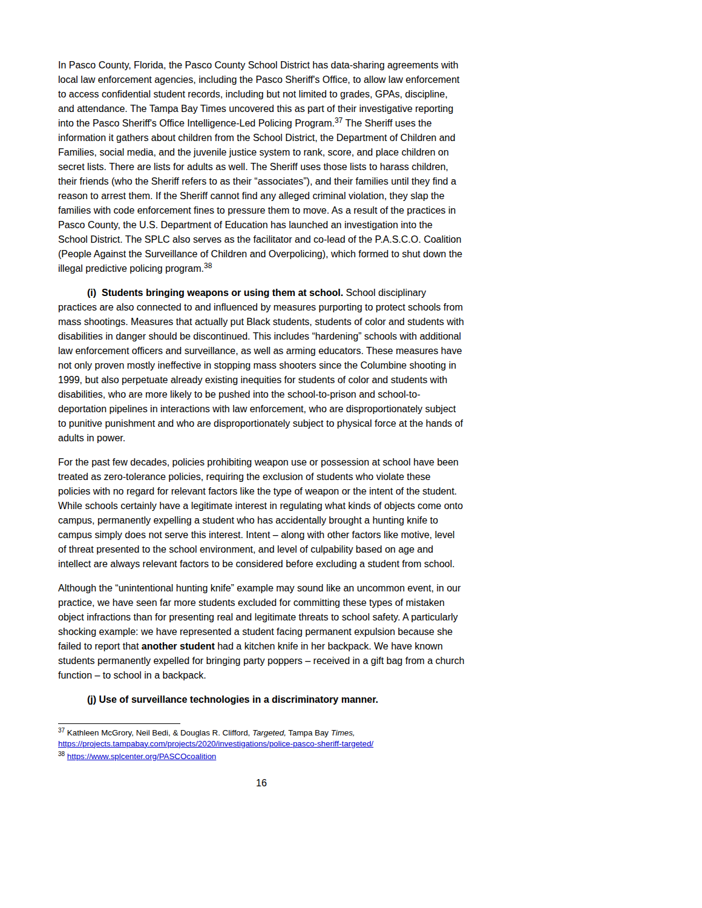In Pasco County, Florida, the Pasco County School District has data-sharing agreements with local law enforcement agencies, including the Pasco Sheriff's Office, to allow law enforcement to access confidential student records, including but not limited to grades, GPAs, discipline, and attendance. The Tampa Bay Times uncovered this as part of their investigative reporting into the Pasco Sheriff's Office Intelligence-Led Policing Program.37 The Sheriff uses the information it gathers about children from the School District, the Department of Children and Families, social media, and the juvenile justice system to rank, score, and place children on secret lists. There are lists for adults as well. The Sheriff uses those lists to harass children, their friends (who the Sheriff refers to as their “associates”), and their families until they find a reason to arrest them. If the Sheriff cannot find any alleged criminal violation, they slap the families with code enforcement fines to pressure them to move. As a result of the practices in Pasco County, the U.S. Department of Education has launched an investigation into the School District. The SPLC also serves as the facilitator and co-lead of the P.A.S.C.O. Coalition (People Against the Surveillance of Children and Overpolicing), which formed to shut down the illegal predictive policing program.38
(i) Students bringing weapons or using them at school. School disciplinary practices are also connected to and influenced by measures purporting to protect schools from mass shootings. Measures that actually put Black students, students of color and students with disabilities in danger should be discontinued. This includes “hardening” schools with additional law enforcement officers and surveillance, as well as arming educators. These measures have not only proven mostly ineffective in stopping mass shooters since the Columbine shooting in 1999, but also perpetuate already existing inequities for students of color and students with disabilities, who are more likely to be pushed into the school-to-prison and school-to-deportation pipelines in interactions with law enforcement, who are disproportionately subject to punitive punishment and who are disproportionately subject to physical force at the hands of adults in power.
For the past few decades, policies prohibiting weapon use or possession at school have been treated as zero-tolerance policies, requiring the exclusion of students who violate these policies with no regard for relevant factors like the type of weapon or the intent of the student. While schools certainly have a legitimate interest in regulating what kinds of objects come onto campus, permanently expelling a student who has accidentally brought a hunting knife to campus simply does not serve this interest. Intent – along with other factors like motive, level of threat presented to the school environment, and level of culpability based on age and intellect are always relevant factors to be considered before excluding a student from school.
Although the “unintentional hunting knife” example may sound like an uncommon event, in our practice, we have seen far more students excluded for committing these types of mistaken object infractions than for presenting real and legitimate threats to school safety. A particularly shocking example: we have represented a student facing permanent expulsion because she failed to report that another student had a kitchen knife in her backpack. We have known students permanently expelled for bringing party poppers – received in a gift bag from a church function – to school in a backpack.
(j) Use of surveillance technologies in a discriminatory manner.
37 Kathleen McGrory, Neil Bedi, & Douglas R. Clifford, Targeted, Tampa Bay Times, https://projects.tampabay.com/projects/2020/investigations/police-pasco-sheriff-targeted/
38 https://www.splcenter.org/PASCOcoalition
16